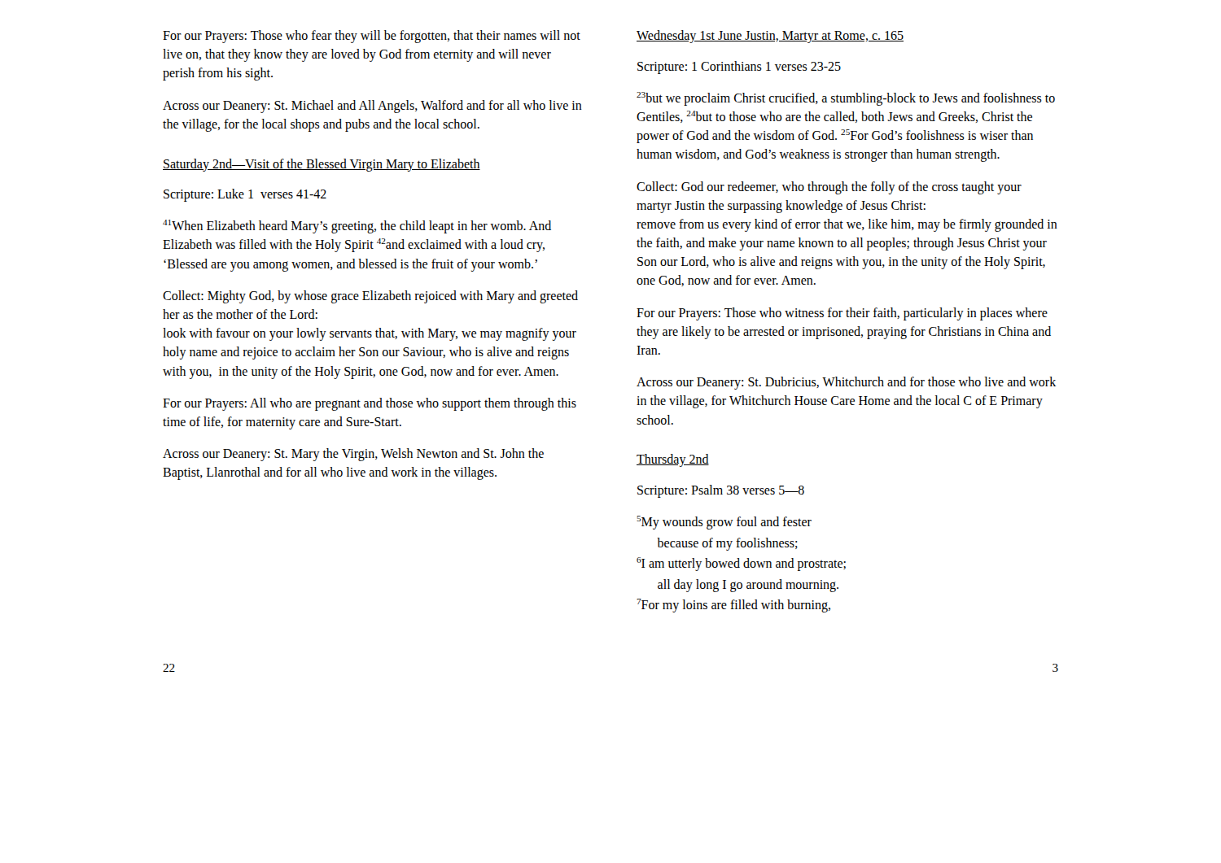For our Prayers: Those who fear they will be forgotten, that their names will not live on, that they know they are loved by God from eternity and will never perish from his sight.
Across our Deanery: St. Michael and All Angels, Walford and for all who live in the village, for the local shops and pubs and the local school.
Saturday 2nd—Visit of the Blessed Virgin Mary to Elizabeth
Scripture: Luke 1 verses 41-42
41When Elizabeth heard Mary’s greeting, the child leapt in her womb. And Elizabeth was filled with the Holy Spirit 42and exclaimed with a loud cry, ‘Blessed are you among women, and blessed is the fruit of your womb.’
Collect: Mighty God, by whose grace Elizabeth rejoiced with Mary and greeted her as the mother of the Lord:
look with favour on your lowly servants that, with Mary, we may magnify your holy name and rejoice to acclaim her Son our Saviour, who is alive and reigns with you, in the unity of the Holy Spirit, one God, now and for ever. Amen.
For our Prayers: All who are pregnant and those who support them through this time of life, for maternity care and Sure-Start.
Across our Deanery: St. Mary the Virgin, Welsh Newton and St. John the Baptist, Llanrothal and for all who live and work in the villages.
Wednesday 1st June Justin, Martyr at Rome, c. 165
Scripture: 1 Corinthians 1 verses 23-25
23but we proclaim Christ crucified, a stumbling-block to Jews and foolishness to Gentiles, 24but to those who are the called, both Jews and Greeks, Christ the power of God and the wisdom of God. 25For God’s foolishness is wiser than human wisdom, and God’s weakness is stronger than human strength.
Collect: God our redeemer, who through the folly of the cross taught your martyr Justin the surpassing knowledge of Jesus Christ:
remove from us every kind of error that we, like him, may be firmly grounded in the faith, and make your name known to all peoples; through Jesus Christ your Son our Lord, who is alive and reigns with you, in the unity of the Holy Spirit, one God, now and for ever. Amen.
For our Prayers: Those who witness for their faith, particularly in places where they are likely to be arrested or imprisoned, praying for Christians in China and Iran.
Across our Deanery: St. Dubricius, Whitchurch and for those who live and work in the village, for Whitchurch House Care Home and the local C of E Primary school.
Thursday 2nd
Scripture: Psalm 38 verses 5—8
5My wounds grow foul and fester
because of my foolishness;
6I am utterly bowed down and prostrate;
all day long I go around mourning.
7For my loins are filled with burning,
22 3